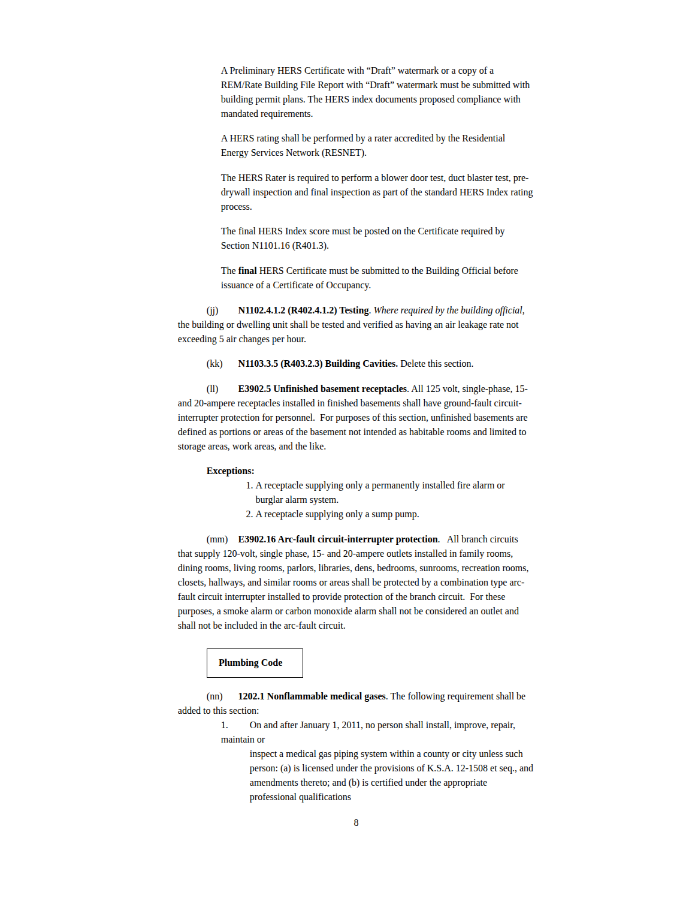A Preliminary HERS Certificate with “Draft” watermark or a copy of a REM/Rate Building File Report with “Draft” watermark must be submitted with building permit plans. The HERS index documents proposed compliance with mandated requirements.
A HERS rating shall be performed by a rater accredited by the Residential Energy Services Network (RESNET).
The HERS Rater is required to perform a blower door test, duct blaster test, pre-drywall inspection and final inspection as part of the standard HERS Index rating process.
The final HERS Index score must be posted on the Certificate required by Section N1101.16 (R401.3).
The final HERS Certificate must be submitted to the Building Official before issuance of a Certificate of Occupancy.
(jj) N1102.4.1.2 (R402.4.1.2) Testing. Where required by the building official, the building or dwelling unit shall be tested and verified as having an air leakage rate not exceeding 5 air changes per hour.
(kk) N1103.3.5 (R403.2.3) Building Cavities. Delete this section.
(ll) E3902.5 Unfinished basement receptacles. All 125 volt, single-phase, 15- and 20-ampere receptacles installed in finished basements shall have ground-fault circuit-interrupter protection for personnel. For purposes of this section, unfinished basements are defined as portions or areas of the basement not intended as habitable rooms and limited to storage areas, work areas, and the like.
Exceptions:
A receptacle supplying only a permanently installed fire alarm or burglar alarm system.
A receptacle supplying only a sump pump.
(mm) E3902.16 Arc-fault circuit-interrupter protection. All branch circuits that supply 120-volt, single phase, 15- and 20-ampere outlets installed in family rooms, dining rooms, living rooms, parlors, libraries, dens, bedrooms, sunrooms, recreation rooms, closets, hallways, and similar rooms or areas shall be protected by a combination type arc-fault circuit interrupter installed to provide protection of the branch circuit. For these purposes, a smoke alarm or carbon monoxide alarm shall not be considered an outlet and shall not be included in the arc-fault circuit.
Plumbing Code
(nn) 1202.1 Nonflammable medical gases. The following requirement shall be added to this section:
1. On and after January 1, 2011, no person shall install, improve, repair, maintain or
inspect a medical gas piping system within a county or city unless such person: (a) is licensed under the provisions of K.S.A. 12-1508 et seq., and amendments thereto; and (b) is certified under the appropriate professional qualifications
8